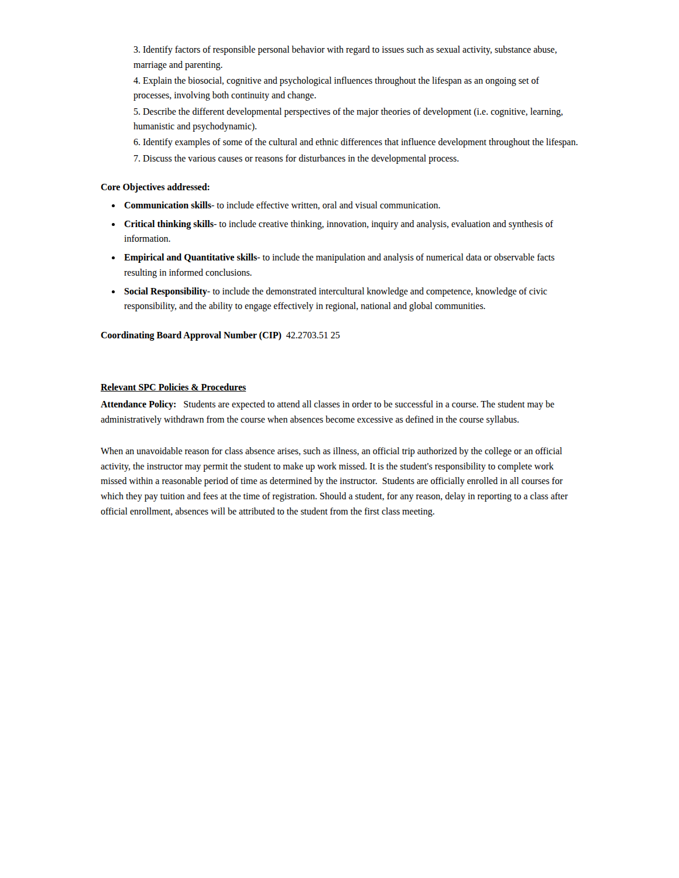3. Identify factors of responsible personal behavior with regard to issues such as sexual activity, substance abuse, marriage and parenting.
4. Explain the biosocial, cognitive and psychological influences throughout the lifespan as an ongoing set of processes, involving both continuity and change.
5. Describe the different developmental perspectives of the major theories of development (i.e. cognitive, learning, humanistic and psychodynamic).
6. Identify examples of some of the cultural and ethnic differences that influence development throughout the lifespan.
7. Discuss the various causes or reasons for disturbances in the developmental process.
Core Objectives addressed:
Communication skills- to include effective written, oral and visual communication.
Critical thinking skills- to include creative thinking, innovation, inquiry and analysis, evaluation and synthesis of information.
Empirical and Quantitative skills- to include the manipulation and analysis of numerical data or observable facts resulting in informed conclusions.
Social Responsibility- to include the demonstrated intercultural knowledge and competence, knowledge of civic responsibility, and the ability to engage effectively in regional, national and global communities.
Coordinating Board Approval Number (CIP) 42.2703.51 25
Relevant SPC Policies & Procedures
Attendance Policy: Students are expected to attend all classes in order to be successful in a course. The student may be administratively withdrawn from the course when absences become excessive as defined in the course syllabus.
When an unavoidable reason for class absence arises, such as illness, an official trip authorized by the college or an official activity, the instructor may permit the student to make up work missed. It is the student's responsibility to complete work missed within a reasonable period of time as determined by the instructor. Students are officially enrolled in all courses for which they pay tuition and fees at the time of registration. Should a student, for any reason, delay in reporting to a class after official enrollment, absences will be attributed to the student from the first class meeting.